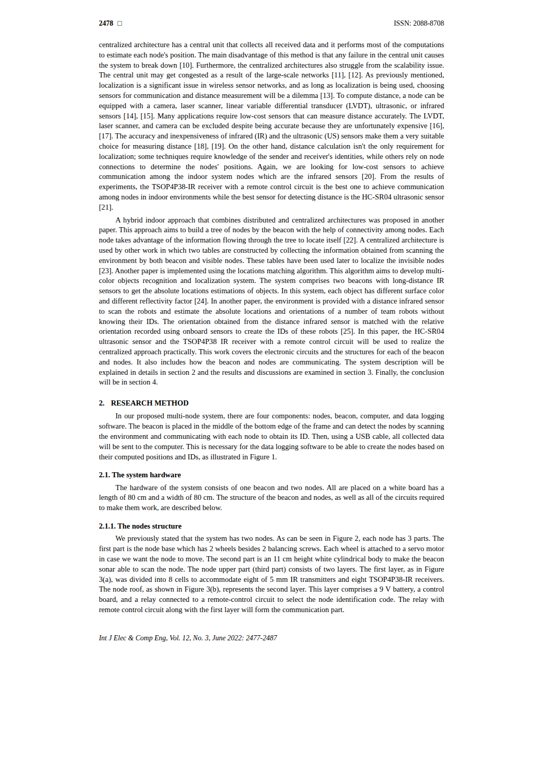2478□ ISSN: 2088-8708
centralized architecture has a central unit that collects all received data and it performs most of the computations to estimate each node's position. The main disadvantage of this method is that any failure in the central unit causes the system to break down [10]. Furthermore, the centralized architectures also struggle from the scalability issue. The central unit may get congested as a result of the large-scale networks [11], [12]. As previously mentioned, localization is a significant issue in wireless sensor networks, and as long as localization is being used, choosing sensors for communication and distance measurement will be a dilemma [13]. To compute distance, a node can be equipped with a camera, laser scanner, linear variable differential transducer (LVDT), ultrasonic, or infrared sensors [14], [15]. Many applications require low-cost sensors that can measure distance accurately. The LVDT, laser scanner, and camera can be excluded despite being accurate because they are unfortunately expensive [16], [17]. The accuracy and inexpensiveness of infrared (IR) and the ultrasonic (US) sensors make them a very suitable choice for measuring distance [18], [19]. On the other hand, distance calculation isn't the only requirement for localization; some techniques require knowledge of the sender and receiver's identities, while others rely on node connections to determine the nodes' positions. Again, we are looking for low-cost sensors to achieve communication among the indoor system nodes which are the infrared sensors [20]. From the results of experiments, the TSOP4P38-IR receiver with a remote control circuit is the best one to achieve communication among nodes in indoor environments while the best sensor for detecting distance is the HC-SR04 ultrasonic sensor [21].
A hybrid indoor approach that combines distributed and centralized architectures was proposed in another paper. This approach aims to build a tree of nodes by the beacon with the help of connectivity among nodes. Each node takes advantage of the information flowing through the tree to locate itself [22]. A centralized architecture is used by other work in which two tables are constructed by collecting the information obtained from scanning the environment by both beacon and visible nodes. These tables have been used later to localize the invisible nodes [23]. Another paper is implemented using the locations matching algorithm. This algorithm aims to develop multi-color objects recognition and localization system. The system comprises two beacons with long-distance IR sensors to get the absolute locations estimations of objects. In this system, each object has different surface color and different reflectivity factor [24]. In another paper, the environment is provided with a distance infrared sensor to scan the robots and estimate the absolute locations and orientations of a number of team robots without knowing their IDs. The orientation obtained from the distance infrared sensor is matched with the relative orientation recorded using onboard sensors to create the IDs of these robots [25]. In this paper, the HC-SR04 ultrasonic sensor and the TSOP4P38 IR receiver with a remote control circuit will be used to realize the centralized approach practically. This work covers the electronic circuits and the structures for each of the beacon and nodes. It also includes how the beacon and nodes are communicating. The system description will be explained in details in section 2 and the results and discussions are examined in section 3. Finally, the conclusion will be in section 4.
2. RESEARCH METHOD
In our proposed multi-node system, there are four components: nodes, beacon, computer, and data logging software. The beacon is placed in the middle of the bottom edge of the frame and can detect the nodes by scanning the environment and communicating with each node to obtain its ID. Then, using a USB cable, all collected data will be sent to the computer. This is necessary for the data logging software to be able to create the nodes based on their computed positions and IDs, as illustrated in Figure 1.
2.1. The system hardware
The hardware of the system consists of one beacon and two nodes. All are placed on a white board has a length of 80 cm and a width of 80 cm. The structure of the beacon and nodes, as well as all of the circuits required to make them work, are described below.
2.1.1. The nodes structure
We previously stated that the system has two nodes. As can be seen in Figure 2, each node has 3 parts. The first part is the node base which has 2 wheels besides 2 balancing screws. Each wheel is attached to a servo motor in case we want the node to move. The second part is an 11 cm height white cylindrical body to make the beacon sonar able to scan the node. The node upper part (third part) consists of two layers. The first layer, as in Figure 3(a), was divided into 8 cells to accommodate eight of 5 mm IR transmitters and eight TSOP4P38-IR receivers. The node roof, as shown in Figure 3(b), represents the second layer. This layer comprises a 9 V battery, a control board, and a relay connected to a remote-control circuit to select the node identification code. The relay with remote control circuit along with the first layer will form the communication part.
Int J Elec & Comp Eng, Vol. 12, No. 3, June 2022: 2477-2487